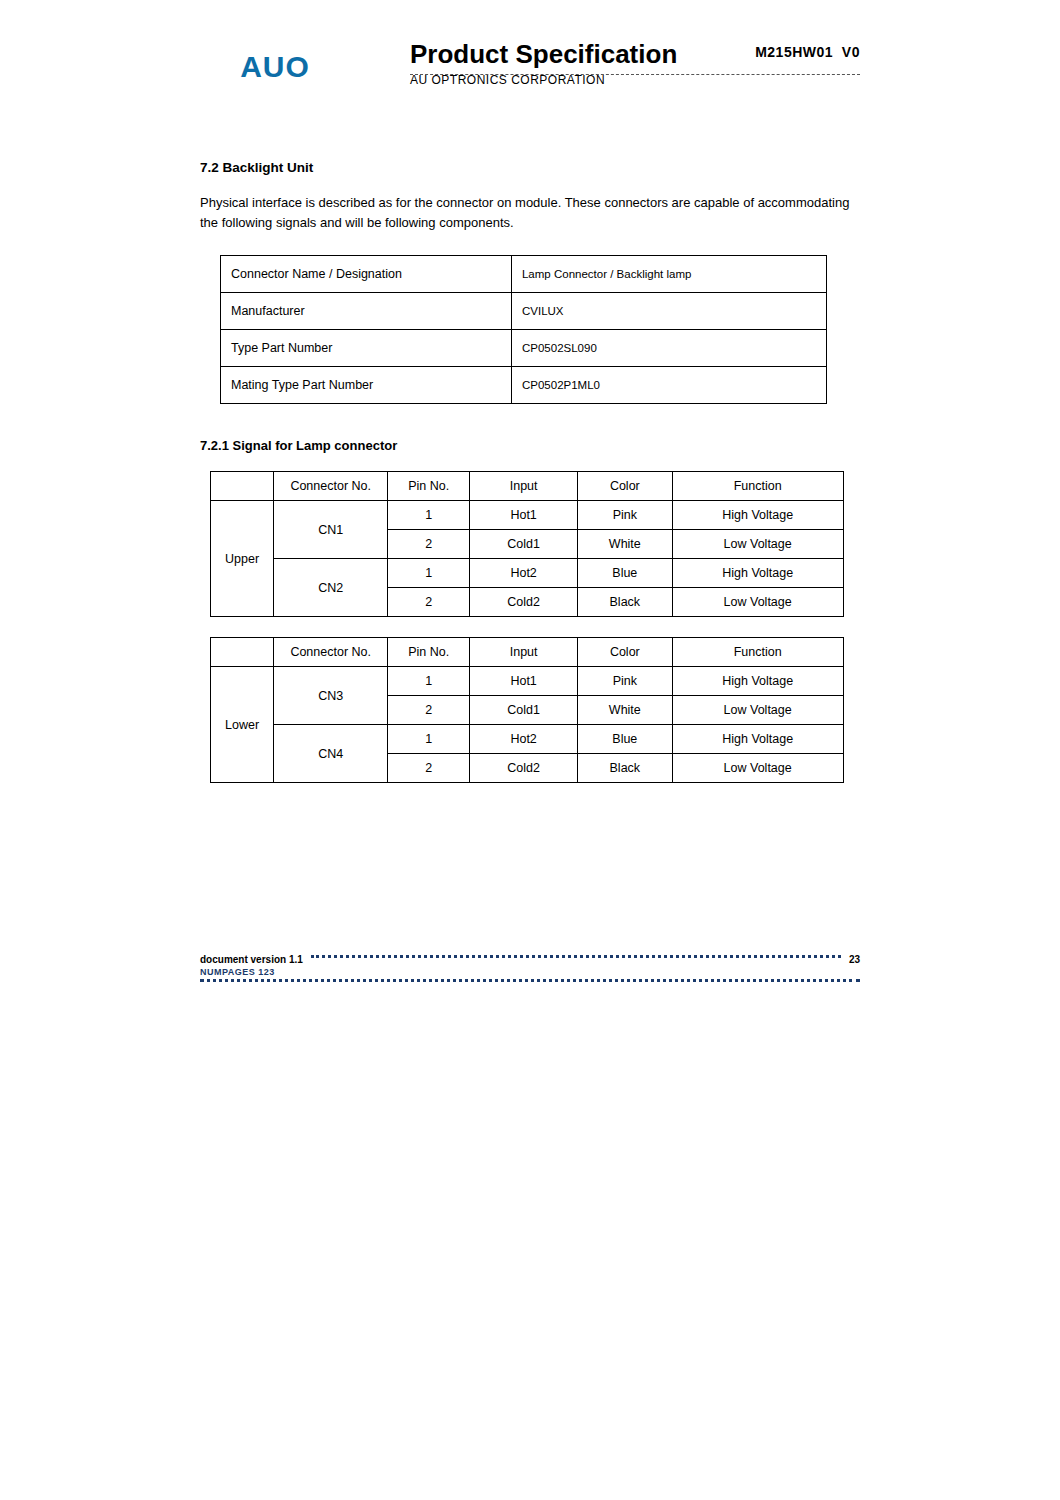AUO
Product Specification
AU OPTRONICS CORPORATION
M215HW01 V0
7.2 Backlight Unit
Physical interface is described as for the connector on module. These connectors are capable of accommodating the following signals and will be following components.
| Connector Name / Designation | Lamp Connector / Backlight lamp |
| Manufacturer | CVILUX |
| Type Part Number | CP0502SL090 |
| Mating Type Part Number | CP0502P1ML0 |
7.2.1 Signal for Lamp connector
| | Connector No. | Pin No. | Input | Color | Function |
| --- | --- | --- | --- | --- | --- |
| Upper | CN1 | 1 | Hot1 | Pink | High Voltage |
| 2 | Cold1 | White | Low Voltage |
| CN2 | 1 | Hot2 | Blue | High Voltage |
| 2 | Cold2 | Black | Low Voltage |
| | Connector No. | Pin No. | Input | Color | Function |
| --- | --- | --- | --- | --- | --- |
| Lower | CN3 | 1 | Hot1 | Pink | High Voltage |
| 2 | Cold1 | White | Low Voltage |
| CN4 | 1 | Hot2 | Blue | High Voltage |
| 2 | Cold2 | Black | Low Voltage |
document version 1.1 23
NUMPAGES 123